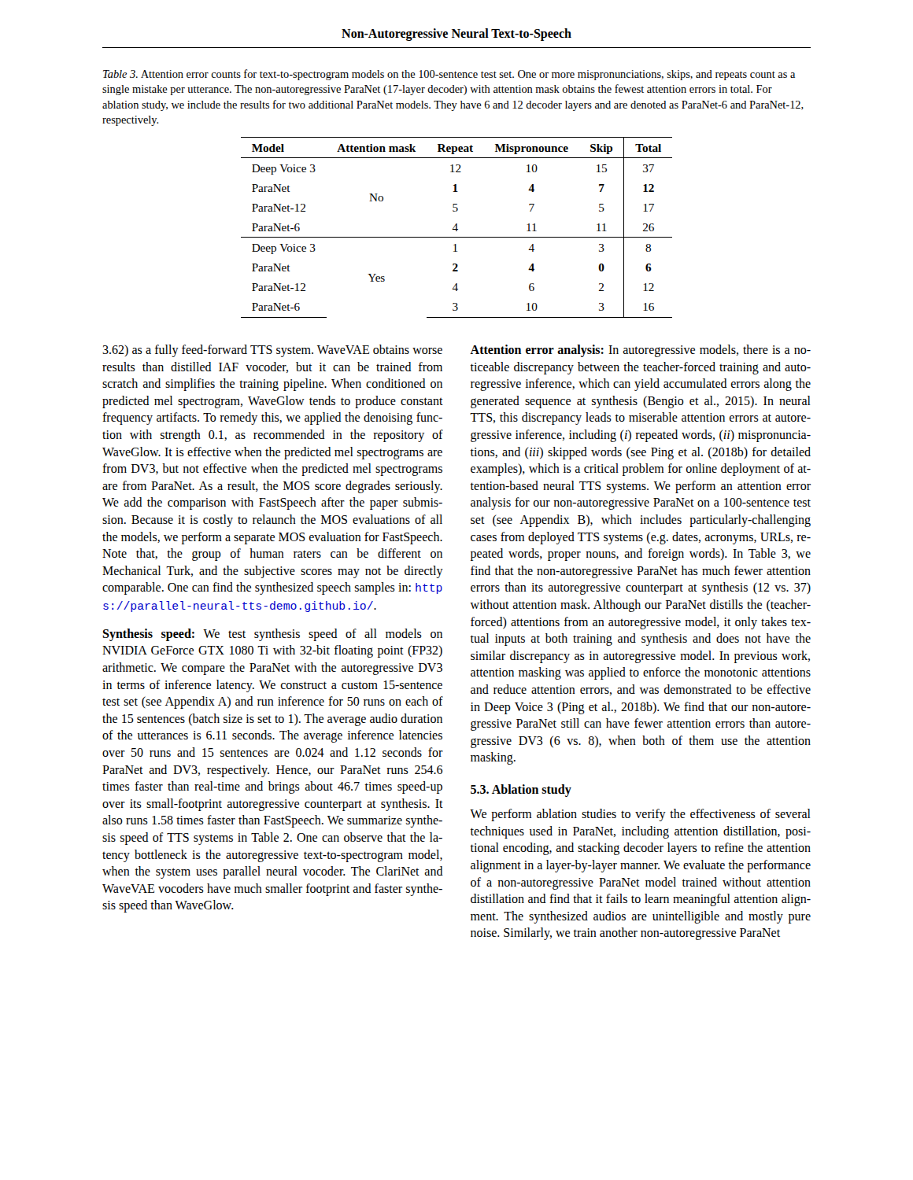Non-Autoregressive Neural Text-to-Speech
Table 3. Attention error counts for text-to-spectrogram models on the 100-sentence test set. One or more mispronunciations, skips, and repeats count as a single mistake per utterance. The non-autoregressive ParaNet (17-layer decoder) with attention mask obtains the fewest attention errors in total. For ablation study, we include the results for two additional ParaNet models. They have 6 and 12 decoder layers and are denoted as ParaNet-6 and ParaNet-12, respectively.
| Model | Attention mask | Repeat | Mispronounce | Skip | Total |
| --- | --- | --- | --- | --- | --- |
| Deep Voice 3 | No | 12 | 10 | 15 | 37 |
| ParaNet | 1 | 4 | 7 | 12 |
| ParaNet-12 | 5 | 7 | 5 | 17 |
| ParaNet-6 | 4 | 11 | 11 | 26 |
| Deep Voice 3 | Yes | 1 | 4 | 3 | 8 |
| ParaNet | 2 | 4 | 0 | 6 |
| ParaNet-12 | 4 | 6 | 2 | 12 |
| ParaNet-6 | 3 | 10 | 3 | 16 |
3.62) as a fully feed-forward TTS system. WaveVAE obtains worse results than distilled IAF vocoder, but it can be trained from scratch and simplifies the training pipeline. When conditioned on predicted mel spectrogram, WaveGlow tends to produce constant frequency artifacts. To remedy this, we applied the denoising function with strength 0.1, as recommended in the repository of WaveGlow. It is effective when the predicted mel spectrograms are from DV3, but not effective when the predicted mel spectrograms are from ParaNet. As a result, the MOS score degrades seriously. We add the comparison with FastSpeech after the paper submission. Because it is costly to relaunch the MOS evaluations of all the models, we perform a separate MOS evaluation for FastSpeech. Note that, the group of human raters can be different on Mechanical Turk, and the subjective scores may not be directly comparable. One can find the synthesized speech samples in: https://parallel-neural-tts-demo.github.io/.
Synthesis speed: We test synthesis speed of all models on NVIDIA GeForce GTX 1080 Ti with 32-bit floating point (FP32) arithmetic. We compare the ParaNet with the autoregressive DV3 in terms of inference latency. We construct a custom 15-sentence test set (see Appendix A) and run inference for 50 runs on each of the 15 sentences (batch size is set to 1). The average audio duration of the utterances is 6.11 seconds. The average inference latencies over 50 runs and 15 sentences are 0.024 and 1.12 seconds for ParaNet and DV3, respectively. Hence, our ParaNet runs 254.6 times faster than real-time and brings about 46.7 times speed-up over its small-footprint autoregressive counterpart at synthesis. It also runs 1.58 times faster than FastSpeech. We summarize synthesis speed of TTS systems in Table 2. One can observe that the latency bottleneck is the autoregressive text-to-spectrogram model, when the system uses parallel neural vocoder. The ClariNet and WaveVAE vocoders have much smaller footprint and faster synthesis speed than WaveGlow.
Attention error analysis: In autoregressive models, there is a noticeable discrepancy between the teacher-forced training and autoregressive inference, which can yield accumulated errors along the generated sequence at synthesis (Bengio et al., 2015). In neural TTS, this discrepancy leads to miserable attention errors at autoregressive inference, including (i) repeated words, (ii) mispronunciations, and (iii) skipped words (see Ping et al. (2018b) for detailed examples), which is a critical problem for online deployment of attention-based neural TTS systems. We perform an attention error analysis for our non-autoregressive ParaNet on a 100-sentence test set (see Appendix B), which includes particularly-challenging cases from deployed TTS systems (e.g. dates, acronyms, URLs, repeated words, proper nouns, and foreign words). In Table 3, we find that the non-autoregressive ParaNet has much fewer attention errors than its autoregressive counterpart at synthesis (12 vs. 37) without attention mask. Although our ParaNet distills the (teacher-forced) attentions from an autoregressive model, it only takes textual inputs at both training and synthesis and does not have the similar discrepancy as in autoregressive model. In previous work, attention masking was applied to enforce the monotonic attentions and reduce attention errors, and was demonstrated to be effective in Deep Voice 3 (Ping et al., 2018b). We find that our non-autoregressive ParaNet still can have fewer attention errors than autoregressive DV3 (6 vs. 8), when both of them use the attention masking.
5.3. Ablation study
We perform ablation studies to verify the effectiveness of several techniques used in ParaNet, including attention distillation, positional encoding, and stacking decoder layers to refine the attention alignment in a layer-by-layer manner. We evaluate the performance of a non-autoregressive ParaNet model trained without attention distillation and find that it fails to learn meaningful attention alignment. The synthesized audios are unintelligible and mostly pure noise. Similarly, we train another non-autoregressive ParaNet